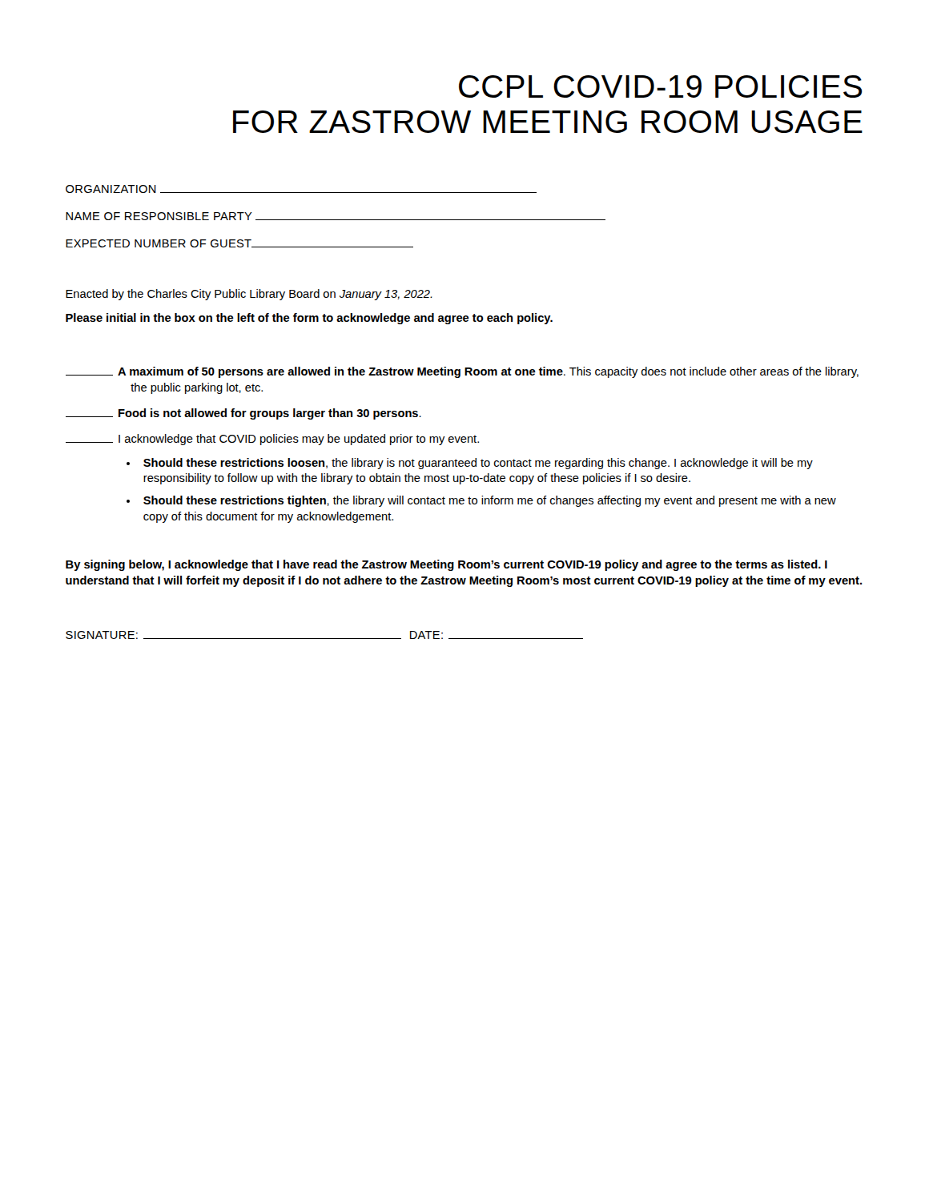CCPL COVID-19 POLICIES
FOR ZASTROW MEETING ROOM USAGE
ORGANIZATION
NAME OF RESPONSIBLE PARTY
EXPECTED NUMBER OF GUEST
Enacted by the Charles City Public Library Board on January 13, 2022.
Please initial in the box on the left of the form to acknowledge and agree to each policy.
A maximum of 50 persons are allowed in the Zastrow Meeting Room at one time. This capacity does not include other areas of the library, the public parking lot, etc.
Food is not allowed for groups larger than 30 persons.
I acknowledge that COVID policies may be updated prior to my event.
Should these restrictions loosen, the library is not guaranteed to contact me regarding this change. I acknowledge it will be my responsibility to follow up with the library to obtain the most up-to-date copy of these policies if I so desire.
Should these restrictions tighten, the library will contact me to inform me of changes affecting my event and present me with a new copy of this document for my acknowledgement.
By signing below, I acknowledge that I have read the Zastrow Meeting Room’s current COVID-19 policy and agree to the terms as listed. I understand that I will forfeit my deposit if I do not adhere to the Zastrow Meeting Room’s most current COVID-19 policy at the time of my event.
SIGNATURE: DATE: